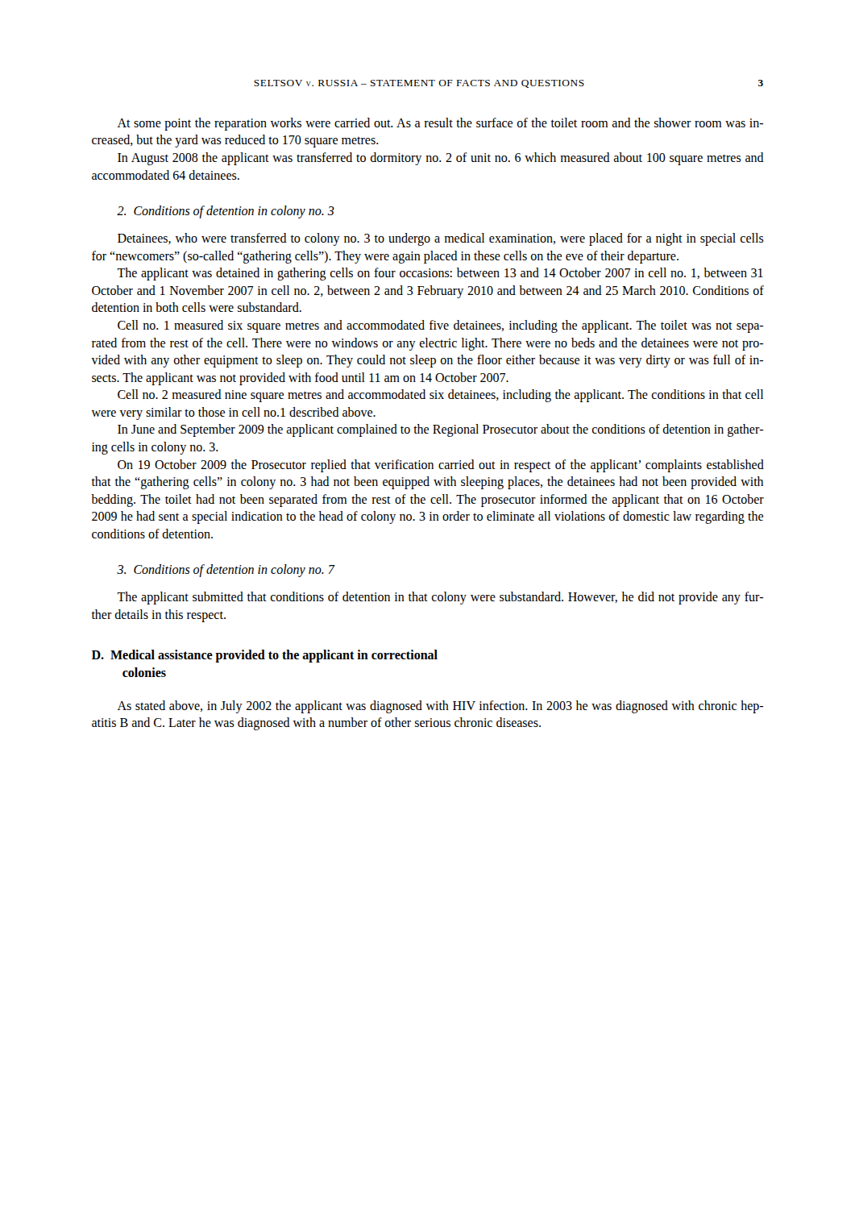SELTSOV v. RUSSIA – STATEMENT OF FACTS AND QUESTIONS 3
At some point the reparation works were carried out. As a result the surface of the toilet room and the shower room was increased, but the yard was reduced to 170 square metres.
In August 2008 the applicant was transferred to dormitory no. 2 of unit no. 6 which measured about 100 square metres and accommodated 64 detainees.
2. Conditions of detention in colony no. 3
Detainees, who were transferred to colony no. 3 to undergo a medical examination, were placed for a night in special cells for “newcomers” (so-called “gathering cells”). They were again placed in these cells on the eve of their departure.
The applicant was detained in gathering cells on four occasions: between 13 and 14 October 2007 in cell no. 1, between 31 October and 1 November 2007 in cell no. 2, between 2 and 3 February 2010 and between 24 and 25 March 2010. Conditions of detention in both cells were substandard.
Cell no. 1 measured six square metres and accommodated five detainees, including the applicant. The toilet was not separated from the rest of the cell. There were no windows or any electric light. There were no beds and the detainees were not provided with any other equipment to sleep on. They could not sleep on the floor either because it was very dirty or was full of insects. The applicant was not provided with food until 11 am on 14 October 2007.
Cell no. 2 measured nine square metres and accommodated six detainees, including the applicant. The conditions in that cell were very similar to those in cell no.1 described above.
In June and September 2009 the applicant complained to the Regional Prosecutor about the conditions of detention in gathering cells in colony no. 3.
On 19 October 2009 the Prosecutor replied that verification carried out in respect of the applicant’ complaints established that the “gathering cells” in colony no. 3 had not been equipped with sleeping places, the detainees had not been provided with bedding. The toilet had not been separated from the rest of the cell. The prosecutor informed the applicant that on 16 October 2009 he had sent a special indication to the head of colony no. 3 in order to eliminate all violations of domestic law regarding the conditions of detention.
3. Conditions of detention in colony no. 7
The applicant submitted that conditions of detention in that colony were substandard. However, he did not provide any further details in this respect.
D. Medical assistance provided to the applicant in correctional colonies
As stated above, in July 2002 the applicant was diagnosed with HIV infection. In 2003 he was diagnosed with chronic hepatitis B and C. Later he was diagnosed with a number of other serious chronic diseases.